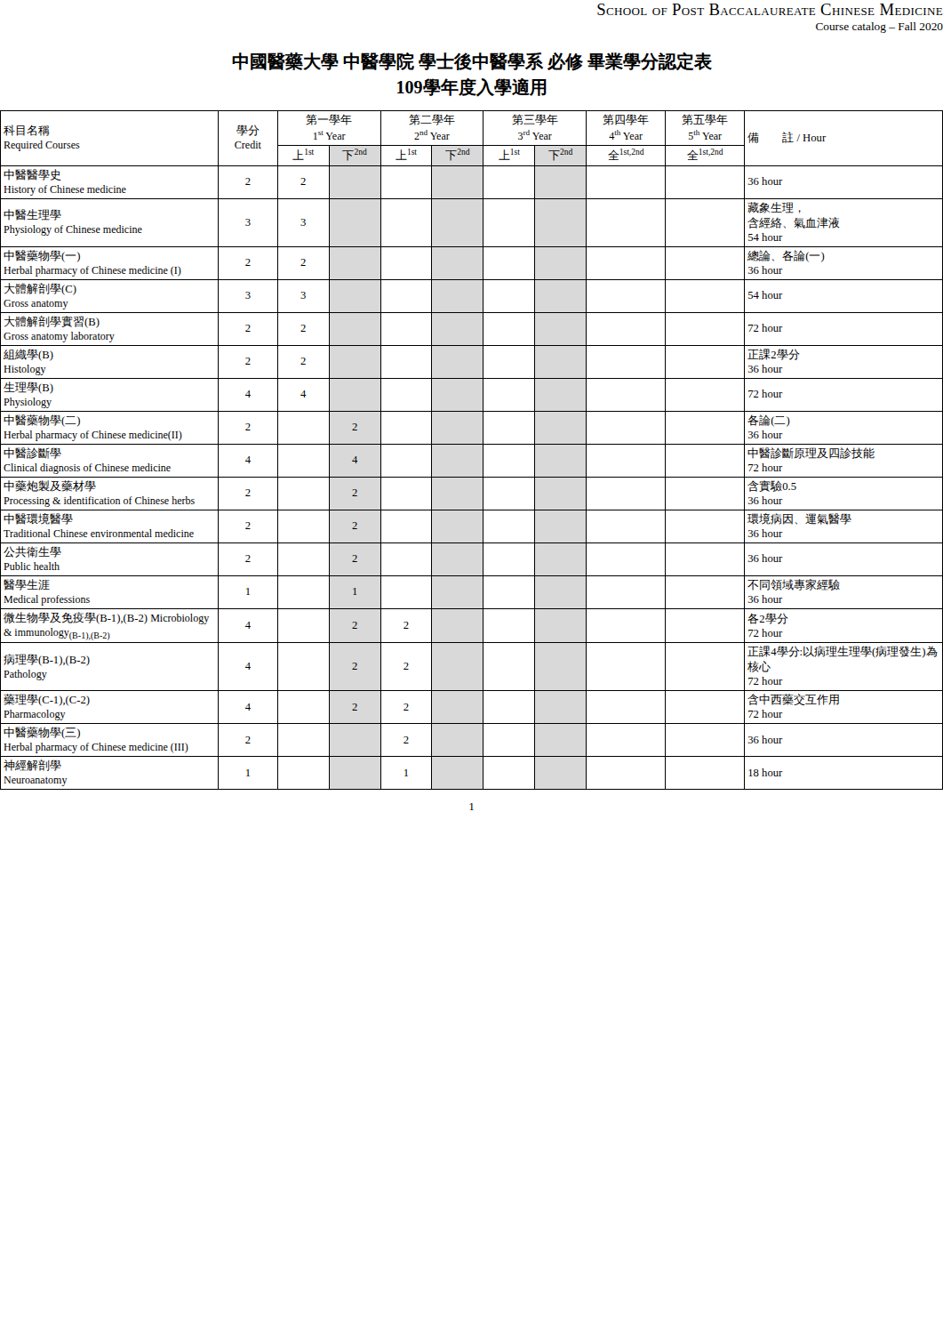School of Post Baccalaureate Chinese Medicine
Course catalog – Fall 2020
中國醫藥大學 中醫學院 學士後中醫學系 必修 畢業學分認定表
109學年度入學適用
| 科目名稱 Required Courses | 學分 Credit | 第一學年 1 st Year | 第二學年 2 nd Year | 第三學年 3 rd Year | 第四學年 4 th Year | 第五學年 5 th Year | 備 註 / Hour |
| --- | --- | --- | --- | --- | --- | --- | --- |
| 上 1st | 下 2nd | 上 1st | 下 2nd | 上 1st | 下 2nd | 全 1st,2nd | 全 1st,2nd |
| 中醫醫學史 History of Chinese medicine | 2 | 2 | | | | | | | | 36 hour |
| 中醫生理學 Physiology of Chinese medicine | 3 | 3 | | | | | | | | 藏象生理， 含經絡、氣血津液 54 hour |
| 中醫藥物學(一) Herbal pharmacy of Chinese medicine (I) | 2 | 2 | | | | | | | | 總論、各論(一) 36 hour |
| 大體解剖學(C) Gross anatomy | 3 | 3 | | | | | | | | 54 hour |
| 大體解剖學實習(B) Gross anatomy laboratory | 2 | 2 | | | | | | | | 72 hour |
| 組織學(B) Histology | 2 | 2 | | | | | | | | 正課2學分 36 hour |
| 生理學(B) Physiology | 4 | 4 | | | | | | | | 72 hour |
| 中醫藥物學(二) Herbal pharmacy of Chinese medicine(II) | 2 | | 2 | | | | | | | 各論(二) 36 hour |
| 中醫診斷學 Clinical diagnosis of Chinese medicine | 4 | | 4 | | | | | | | 中醫診斷原理及四診技能 72 hour |
| 中藥炮製及藥材學 Processing & identification of Chinese herbs | 2 | | 2 | | | | | | | 含實驗0.5 36 hour |
| 中醫環境醫學 Traditional Chinese environmental medicine | 2 | | 2 | | | | | | | 環境病因、運氣醫學 36 hour |
| 公共衛生學 Public health | 2 | | 2 | | | | | | | 36 hour |
| 醫學生涯 Medical professions | 1 | | 1 | | | | | | | 不同領域專家經驗 36 hour |
| 微生物學及免疫學(B-1),(B-2) Microbiology & immunology (B-1),(B-2) | 4 | | 2 | 2 | | | | | | 各2學分 72 hour |
| 病理學(B-1),(B-2) Pathology | 4 | | 2 | 2 | | | | | | 正課4學分:以病理生理學(病理發生)為核心 72 hour |
| 藥理學(C-1),(C-2) Pharmacology | 4 | | 2 | 2 | | | | | | 含中西藥交互作用 72 hour |
| 中醫藥物學(三) Herbal pharmacy of Chinese medicine (III) | 2 | | | 2 | | | | | | 36 hour |
| 神經解剖學 Neuroanatomy | 1 | | | 1 | | | | | | 18 hour |
1